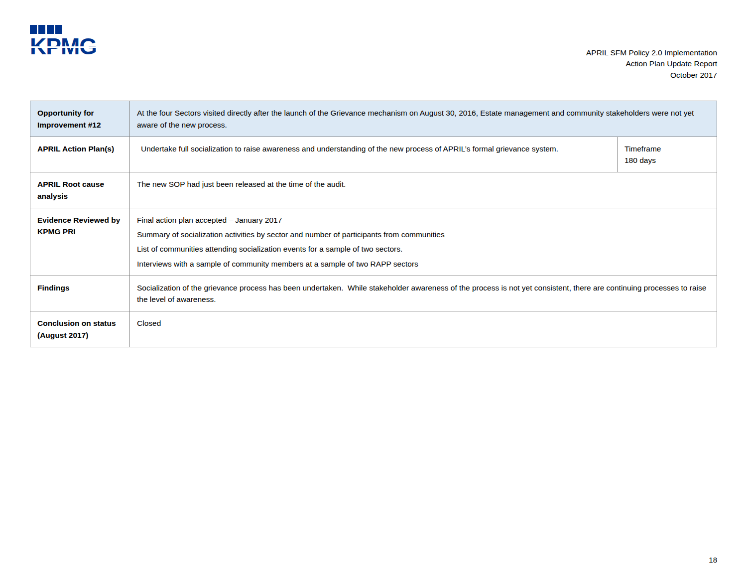KPMG
APRIL SFM Policy 2.0 Implementation
Action Plan Update Report
October 2017
| Opportunity for Improvement #12 | At the four Sectors visited directly after the launch of the Grievance mechanism on August 30, 2016, Estate management and community stakeholders were not yet aware of the new process. |
| APRIL Action Plan(s) | Undertake full socialization to raise awareness and understanding of the new process of APRIL’s formal grievance system. | Timeframe 180 days |
| APRIL Root cause analysis | The new SOP had just been released at the time of the audit. |
| Evidence Reviewed by KPMG PRI | Final action plan accepted – January 2017 Summary of socialization activities by sector and number of participants from communities List of communities attending socialization events for a sample of two sectors. Interviews with a sample of community members at a sample of two RAPP sectors |
| Findings | Socialization of the grievance process has been undertaken. While stakeholder awareness of the process is not yet consistent, there are continuing processes to raise the level of awareness. |
| Conclusion on status (August 2017) | Closed |
18